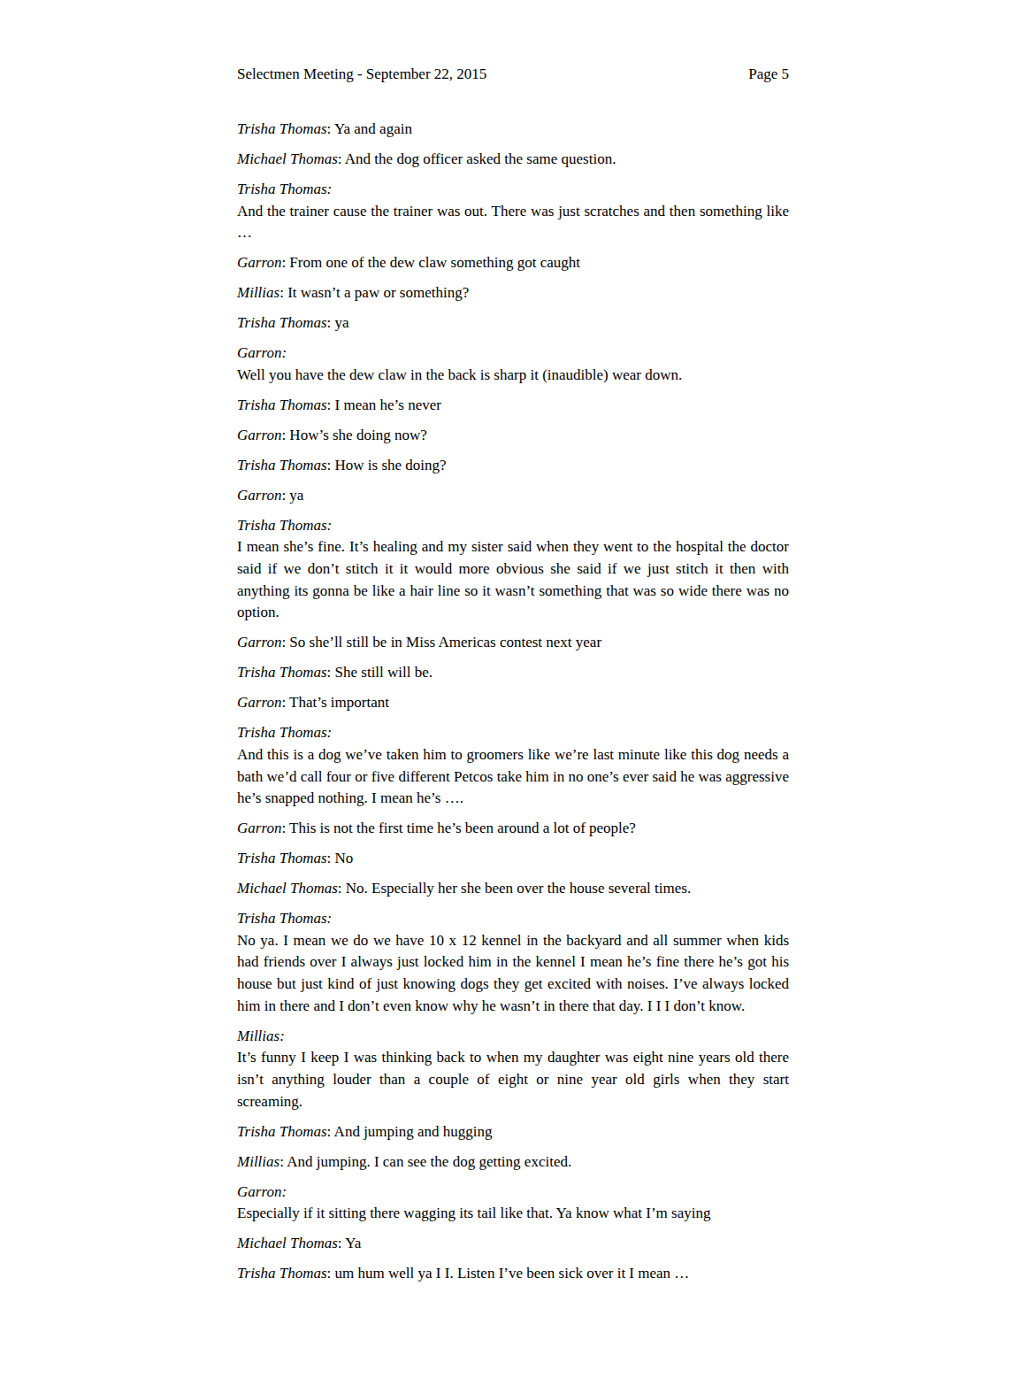Selectmen Meeting - September 22, 2015
Page 5
Trisha Thomas: Ya and again
Michael Thomas: And the dog officer asked the same question.
Trisha Thomas:
And the trainer cause the trainer was out. There was just scratches and then something like …
Garron: From one of the dew claw something got caught
Millias: It wasn’t a paw or something?
Trisha Thomas: ya
Garron:
Well you have the dew claw in the back is sharp it (inaudible) wear down.
Trisha Thomas: I mean he’s never
Garron: How’s she doing now?
Trisha Thomas: How is she doing?
Garron: ya
Trisha Thomas:
I mean she’s fine. It’s healing and my sister said when they went to the hospital the doctor said if we don’t stitch it it would more obvious she said if we just stitch it then with anything its gonna be like a hair line so it wasn’t something that was so wide there was no option.
Garron: So she’ll still be in Miss Americas contest next year
Trisha Thomas: She still will be.
Garron: That’s important
Trisha Thomas:
And this is a dog we’ve taken him to groomers like we’re last minute like this dog needs a bath we’d call four or five different Petcos take him in no one’s ever said he was aggressive he’s snapped nothing. I mean he’s ….
Garron: This is not the first time he’s been around a lot of people?
Trisha Thomas: No
Michael Thomas: No. Especially her she been over the house several times.
Trisha Thomas:
No ya. I mean we do we have 10 x 12 kennel in the backyard and all summer when kids had friends over I always just locked him in the kennel I mean he’s fine there he’s got his house but just kind of just knowing dogs they get excited with noises. I’ve always locked him in there and I don’t even know why he wasn’t in there that day. I I I don’t know.
Millias:
It’s funny I keep I was thinking back to when my daughter was eight nine years old there isn’t anything louder than a couple of eight or nine year old girls when they start screaming.
Trisha Thomas: And jumping and hugging
Millias: And jumping. I can see the dog getting excited.
Garron:
Especially if it sitting there wagging its tail like that. Ya know what I’m saying
Michael Thomas: Ya
Trisha Thomas: um hum well ya I I. Listen I’ve been sick over it I mean …